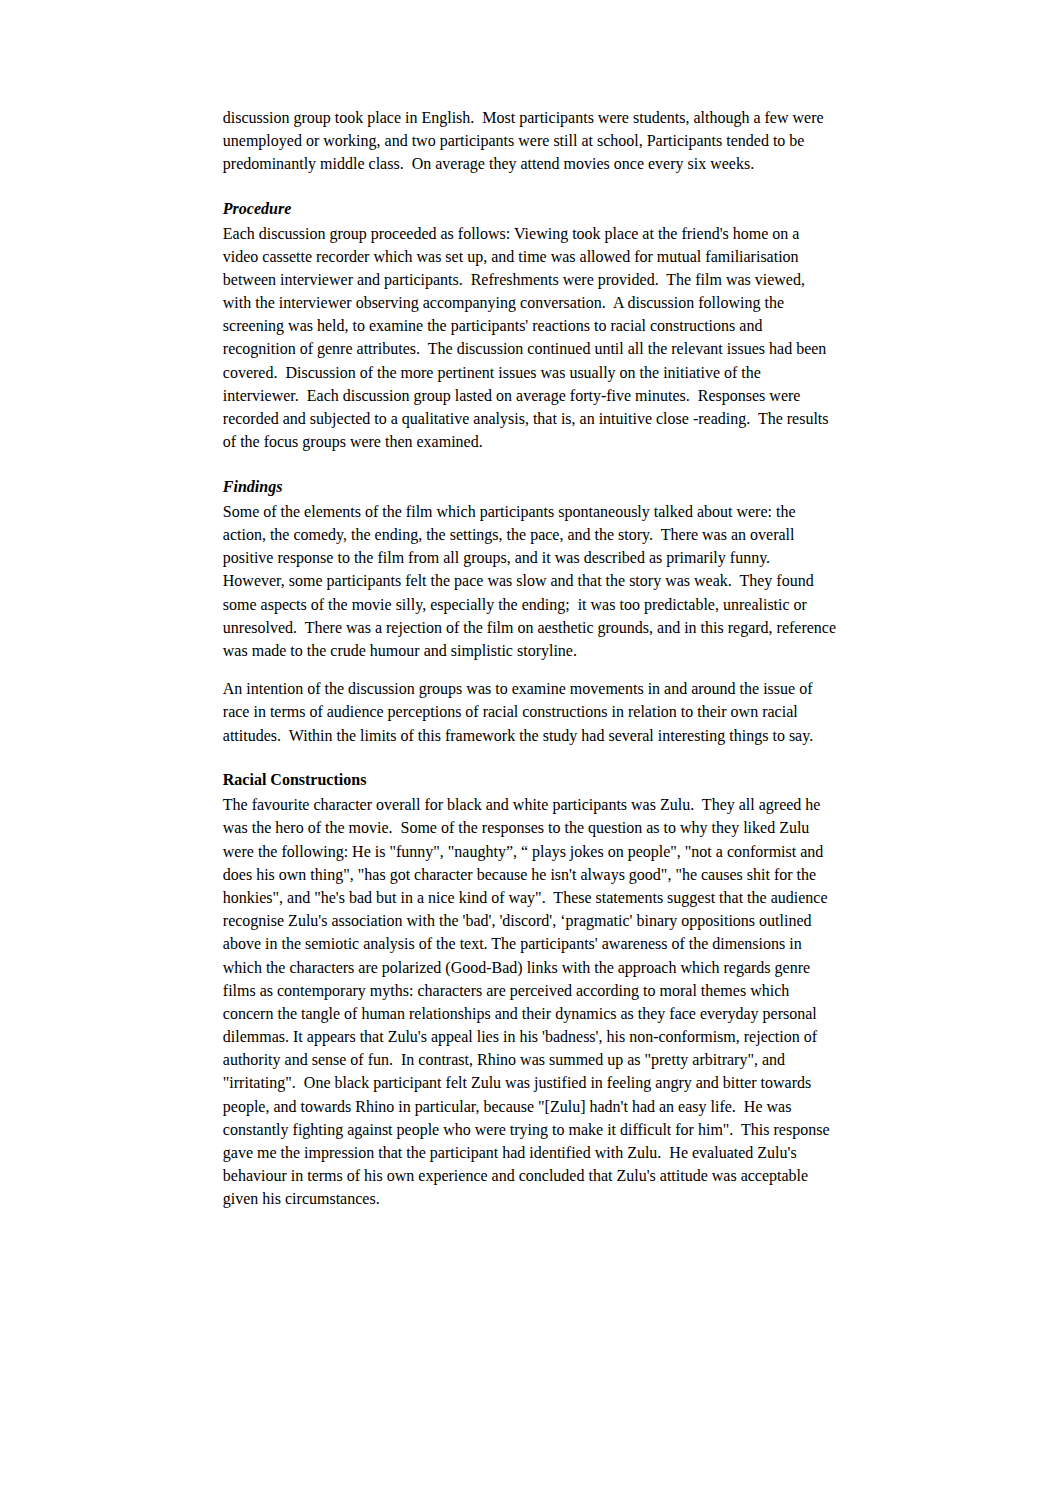discussion group took place in English. Most participants were students, although a few were unemployed or working, and two participants were still at school, Participants tended to be predominantly middle class. On average they attend movies once every six weeks.
Procedure
Each discussion group proceeded as follows: Viewing took place at the friend's home on a video cassette recorder which was set up, and time was allowed for mutual familiarisation between interviewer and participants. Refreshments were provided. The film was viewed, with the interviewer observing accompanying conversation. A discussion following the screening was held, to examine the participants' reactions to racial constructions and recognition of genre attributes. The discussion continued until all the relevant issues had been covered. Discussion of the more pertinent issues was usually on the initiative of the interviewer. Each discussion group lasted on average forty-five minutes. Responses were recorded and subjected to a qualitative analysis, that is, an intuitive close -reading. The results of the focus groups were then examined.
Findings
Some of the elements of the film which participants spontaneously talked about were: the action, the comedy, the ending, the settings, the pace, and the story. There was an overall positive response to the film from all groups, and it was described as primarily funny. However, some participants felt the pace was slow and that the story was weak. They found some aspects of the movie silly, especially the ending; it was too predictable, unrealistic or unresolved. There was a rejection of the film on aesthetic grounds, and in this regard, reference was made to the crude humour and simplistic storyline.
An intention of the discussion groups was to examine movements in and around the issue of race in terms of audience perceptions of racial constructions in relation to their own racial attitudes. Within the limits of this framework the study had several interesting things to say.
Racial Constructions
The favourite character overall for black and white participants was Zulu. They all agreed he was the hero of the movie. Some of the responses to the question as to why they liked Zulu were the following: He is "funny", "naughty”, “ plays jokes on people", "not a conformist and does his own thing", "has got character because he isn't always good", "he causes shit for the honkies", and "he's bad but in a nice kind of way". These statements suggest that the audience recognise Zulu's association with the 'bad', 'discord', ‘pragmatic' binary oppositions outlined above in the semiotic analysis of the text. The participants' awareness of the dimensions in which the characters are polarized (Good-Bad) links with the approach which regards genre films as contemporary myths: characters are perceived according to moral themes which concern the tangle of human relationships and their dynamics as they face everyday personal dilemmas. It appears that Zulu's appeal lies in his 'badness', his non-conformism, rejection of authority and sense of fun. In contrast, Rhino was summed up as "pretty arbitrary", and "irritating". One black participant felt Zulu was justified in feeling angry and bitter towards people, and towards Rhino in particular, because "[Zulu] hadn't had an easy life. He was constantly fighting against people who were trying to make it difficult for him". This response gave me the impression that the participant had identified with Zulu. He evaluated Zulu's behaviour in terms of his own experience and concluded that Zulu's attitude was acceptable given his circumstances.